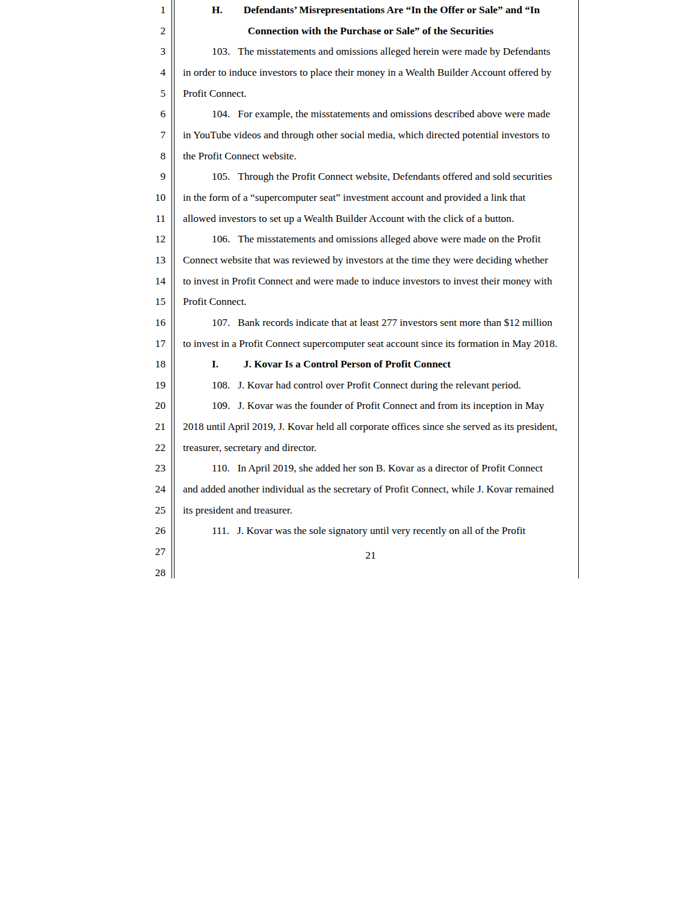1
2
3
4
5
6
7
8
9
10
11
12
13
14
15
16
17
18
19
20
21
22
23
24
25
26
27
28
H. Defendants’ Misrepresentations Are “In the Offer or Sale” and “In
Connection with the Purchase or Sale” of the Securities
103. The misstatements and omissions alleged herein were made by Defendants in order to induce investors to place their money in a Wealth Builder Account offered by Profit Connect.
104. For example, the misstatements and omissions described above were made in YouTube videos and through other social media, which directed potential investors to the Profit Connect website.
105. Through the Profit Connect website, Defendants offered and sold securities in the form of a “supercomputer seat” investment account and provided a link that allowed investors to set up a Wealth Builder Account with the click of a button.
106. The misstatements and omissions alleged above were made on the Profit Connect website that was reviewed by investors at the time they were deciding whether to invest in Profit Connect and were made to induce investors to invest their money with Profit Connect.
107. Bank records indicate that at least 277 investors sent more than $12 million to invest in a Profit Connect supercomputer seat account since its formation in May 2018.
I. J. Kovar Is a Control Person of Profit Connect
108. J. Kovar had control over Profit Connect during the relevant period.
109. J. Kovar was the founder of Profit Connect and from its inception in May 2018 until April 2019, J. Kovar held all corporate offices since she served as its president, treasurer, secretary and director.
110. In April 2019, she added her son B. Kovar as a director of Profit Connect and added another individual as the secretary of Profit Connect, while J. Kovar remained its president and treasurer.
111. J. Kovar was the sole signatory until very recently on all of the Profit
21